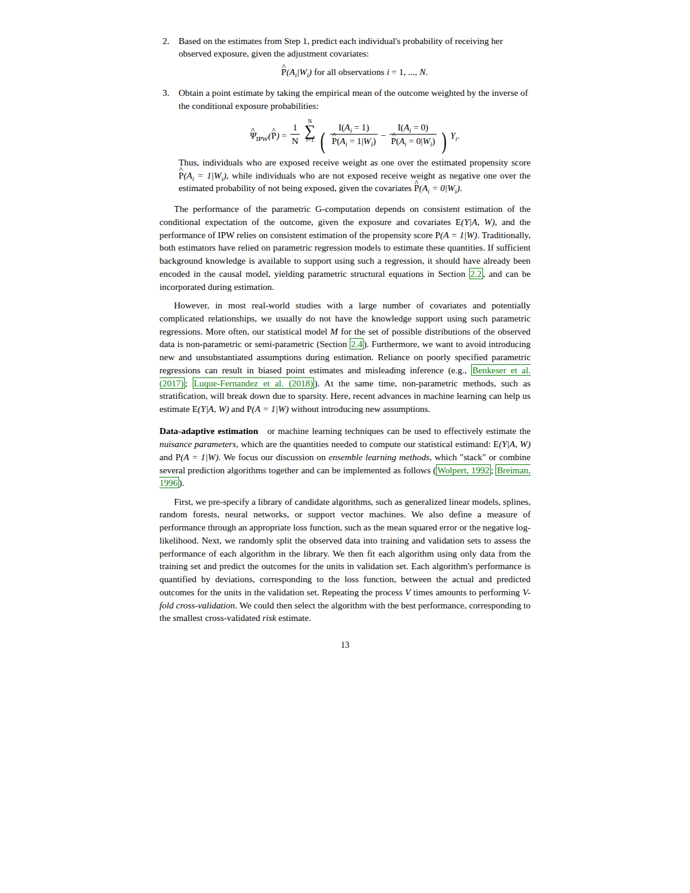2. Based on the estimates from Step 1, predict each individual's probability of receiving her observed exposure, given the adjustment covariates:
P(Ai|Wi) for all observations i = 1, ..., N.
3. Obtain a point estimate by taking the empirical mean of the outcome weighted by the inverse of the conditional exposure probabilities:
ΨIPW(P) = 1 N N∑i=1 ( I(Ai = 1) P(Ai = 1|Wi) − I(Ai = 0) P(Ai = 0|Wi) ) Yi.
Thus, individuals who are exposed receive weight as one over the estimated propensity score P(Ai = 1|Wi), while individuals who are not exposed receive weight as negative one over the estimated probability of not being exposed, given the covariates P(Ai = 0|Wi).
The performance of the parametric G-computation depends on consistent estimation of the conditional expectation of the outcome, given the exposure and covariates E(Y|A, W), and the performance of IPW relies on consistent estimation of the propensity score P(A = 1|W). Traditionally, both estimators have relied on parametric regression models to estimate these quantities. If sufficient background knowledge is available to support using such a regression, it should have already been encoded in the causal model, yielding parametric structural equations in Section 2.2, and can be incorporated during estimation.
However, in most real-world studies with a large number of covariates and potentially complicated relationships, we usually do not have the knowledge support using such parametric regressions. More often, our statistical model M for the set of possible distributions of the observed data is non-parametric or semi-parametric (Section 2.4). Furthermore, we want to avoid introducing new and unsubstantiated assumptions during estimation. Reliance on poorly specified parametric regressions can result in biased point estimates and misleading inference (e.g., Benkeser et al. (2017); Luque-Fernandez et al. (2018)). At the same time, non-parametric methods, such as stratification, will break down due to sparsity. Here, recent advances in machine learning can help us estimate E(Y|A, W) and P(A = 1|W) without introducing new assumptions.
Data-adaptive estimation or machine learning techniques can be used to effectively estimate the nuisance parameters, which are the quantities needed to compute our statistical estimand: E(Y|A, W) and P(A = 1|W). We focus our discussion on ensemble learning methods, which "stack" or combine several prediction algorithms together and can be implemented as follows (Wolpert, 1992; Breiman, 1996).
First, we pre-specify a library of candidate algorithms, such as generalized linear models, splines, random forests, neural networks, or support vector machines. We also define a measure of performance through an appropriate loss function, such as the mean squared error or the negative log-likelihood. Next, we randomly split the observed data into training and validation sets to assess the performance of each algorithm in the library. We then fit each algorithm using only data from the training set and predict the outcomes for the units in validation set. Each algorithm's performance is quantified by deviations, corresponding to the loss function, between the actual and predicted outcomes for the units in the validation set. Repeating the process V times amounts to performing V-fold cross-validation. We could then select the algorithm with the best performance, corresponding to the smallest cross-validated risk estimate.
13